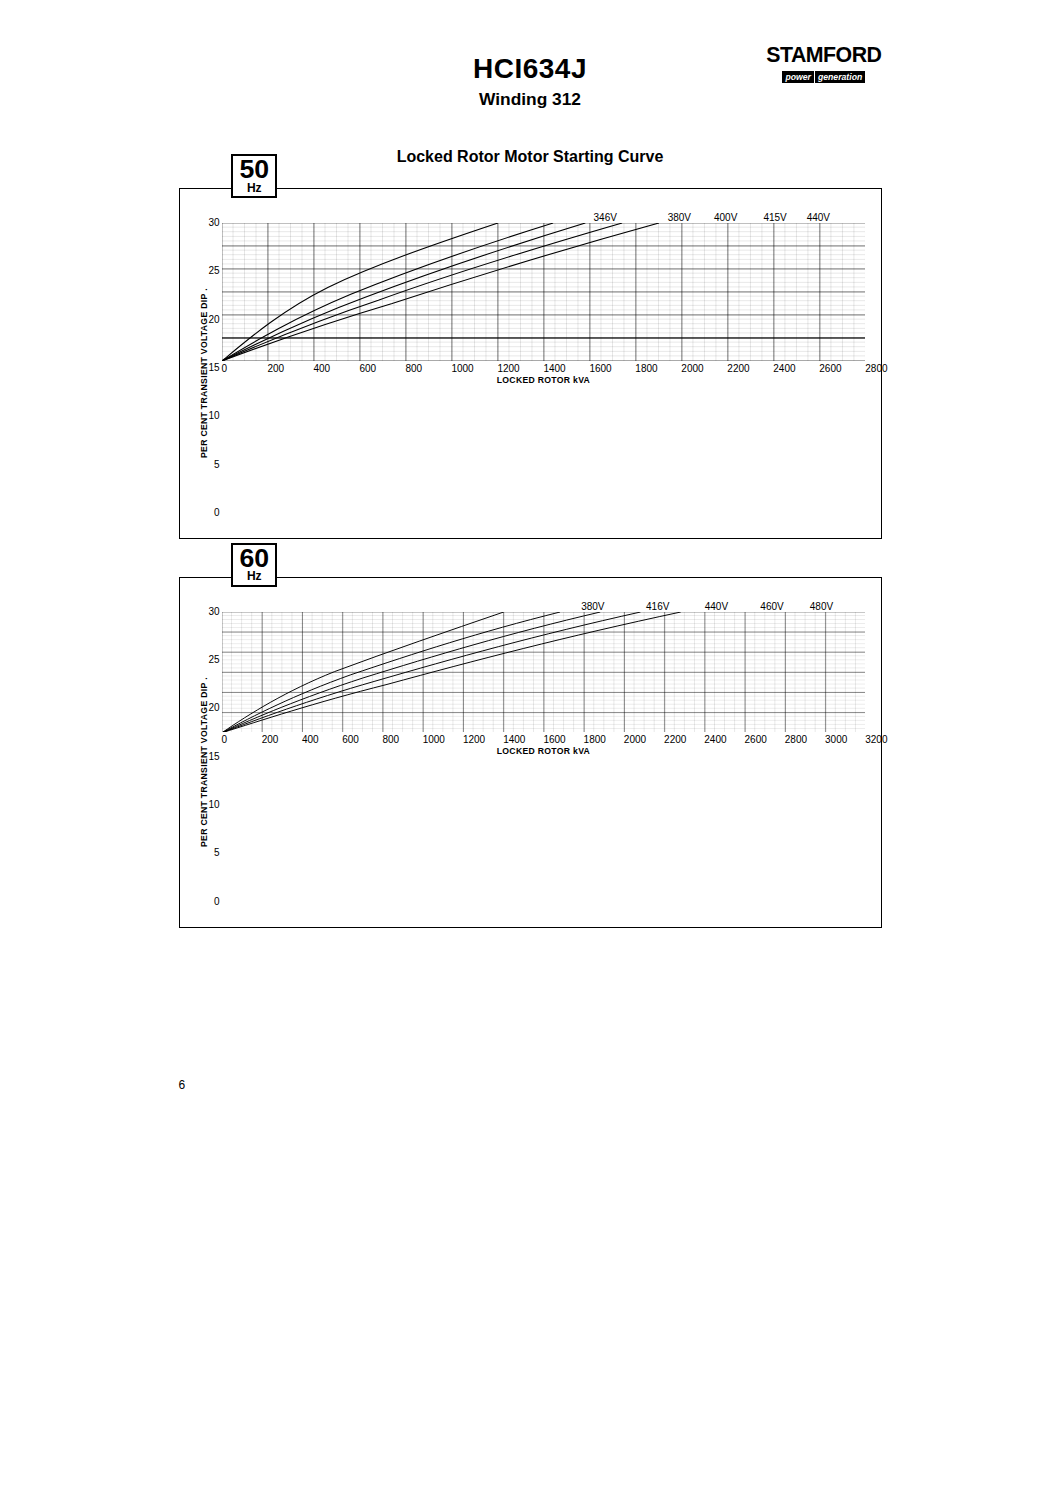STAMFORD
power generation
HCI634J
Winding 312
Locked Rotor Motor Starting Curve
50 Hz
346V 380V 400V 415V 440V
PER CENT TRANSIENT VOLTAGE DIP .
302520151050
0 200400600800 1000120014001600 1800200022002400 26002800
LOCKED ROTOR kVA
60 Hz
380V 416V 440V 460V 480V
PER CENT TRANSIENT VOLTAGE DIP .
302520151050
0 200400600800 1000120014001600 1800200022002400 2600280030003200
LOCKED ROTOR kVA
6